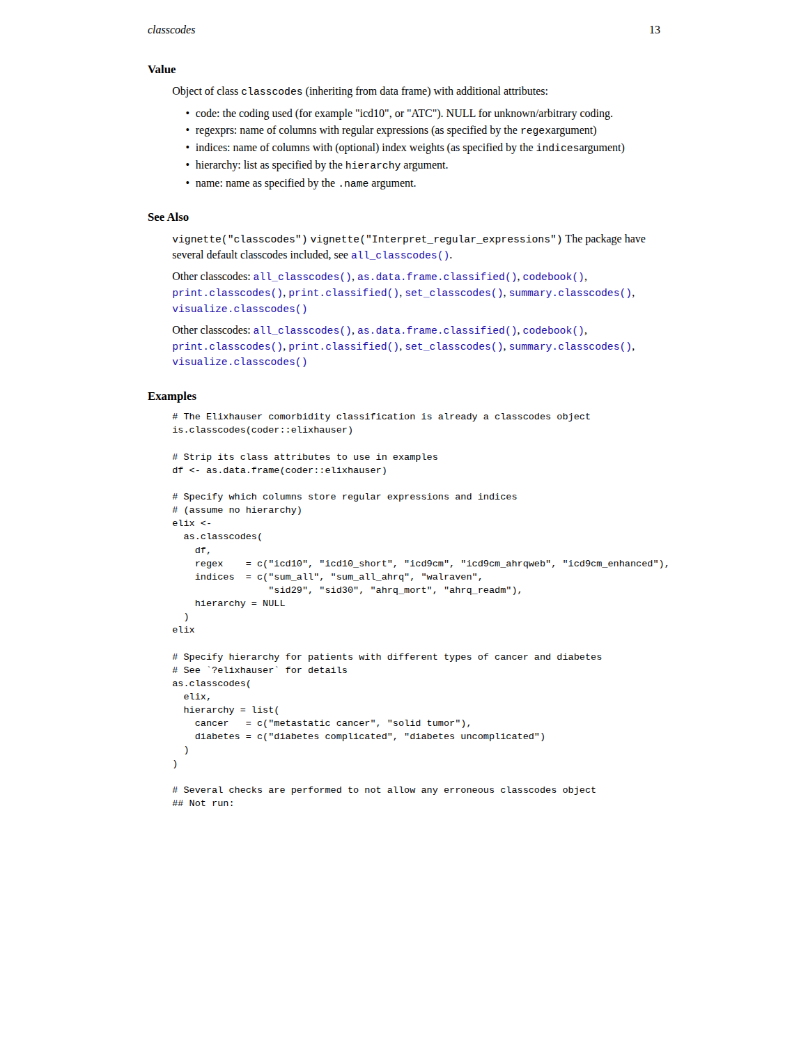classcodes 13
Value
Object of class classcodes (inheriting from data frame) with additional attributes:
code: the coding used (for example "icd10", or "ATC"). NULL for unknown/arbitrary coding.
regexprs: name of columns with regular expressions (as specified by the regexargument)
indices: name of columns with (optional) index weights (as specified by the indicesargument)
hierarchy: list as specified by the hierarchy argument.
name: name as specified by the .name argument.
See Also
vignette("classcodes") vignette("Interpret_regular_expressions") The package have several default classcodes included, see all_classcodes().
Other classcodes: all_classcodes(), as.data.frame.classified(), codebook(), print.classcodes(), print.classified(), set_classcodes(), summary.classcodes(), visualize.classcodes()
Other classcodes: all_classcodes(), as.data.frame.classified(), codebook(), print.classcodes(), print.classified(), set_classcodes(), summary.classcodes(), visualize.classcodes()
Examples
# The Elixhauser comorbidity classification is already a classcodes object
is.classcodes(coder::elixhauser)

# Strip its class attributes to use in examples
df <- as.data.frame(coder::elixhauser)

# Specify which columns store regular expressions and indices
# (assume no hierarchy)
elix <-
  as.classcodes(
    df,
    regex    = c("icd10", "icd10_short", "icd9cm", "icd9cm_ahrqweb", "icd9cm_enhanced"),
    indices  = c("sum_all", "sum_all_ahrq", "walraven",
                 "sid29", "sid30", "ahrq_mort", "ahrq_readm"),
    hierarchy = NULL
  )
elix

# Specify hierarchy for patients with different types of cancer and diabetes
# See `?elixhauser` for details
as.classcodes(
  elix,
  hierarchy = list(
    cancer   = c("metastatic cancer", "solid tumor"),
    diabetes = c("diabetes complicated", "diabetes uncomplicated")
  )
)

# Several checks are performed to not allow any erroneous classcodes object
## Not run: